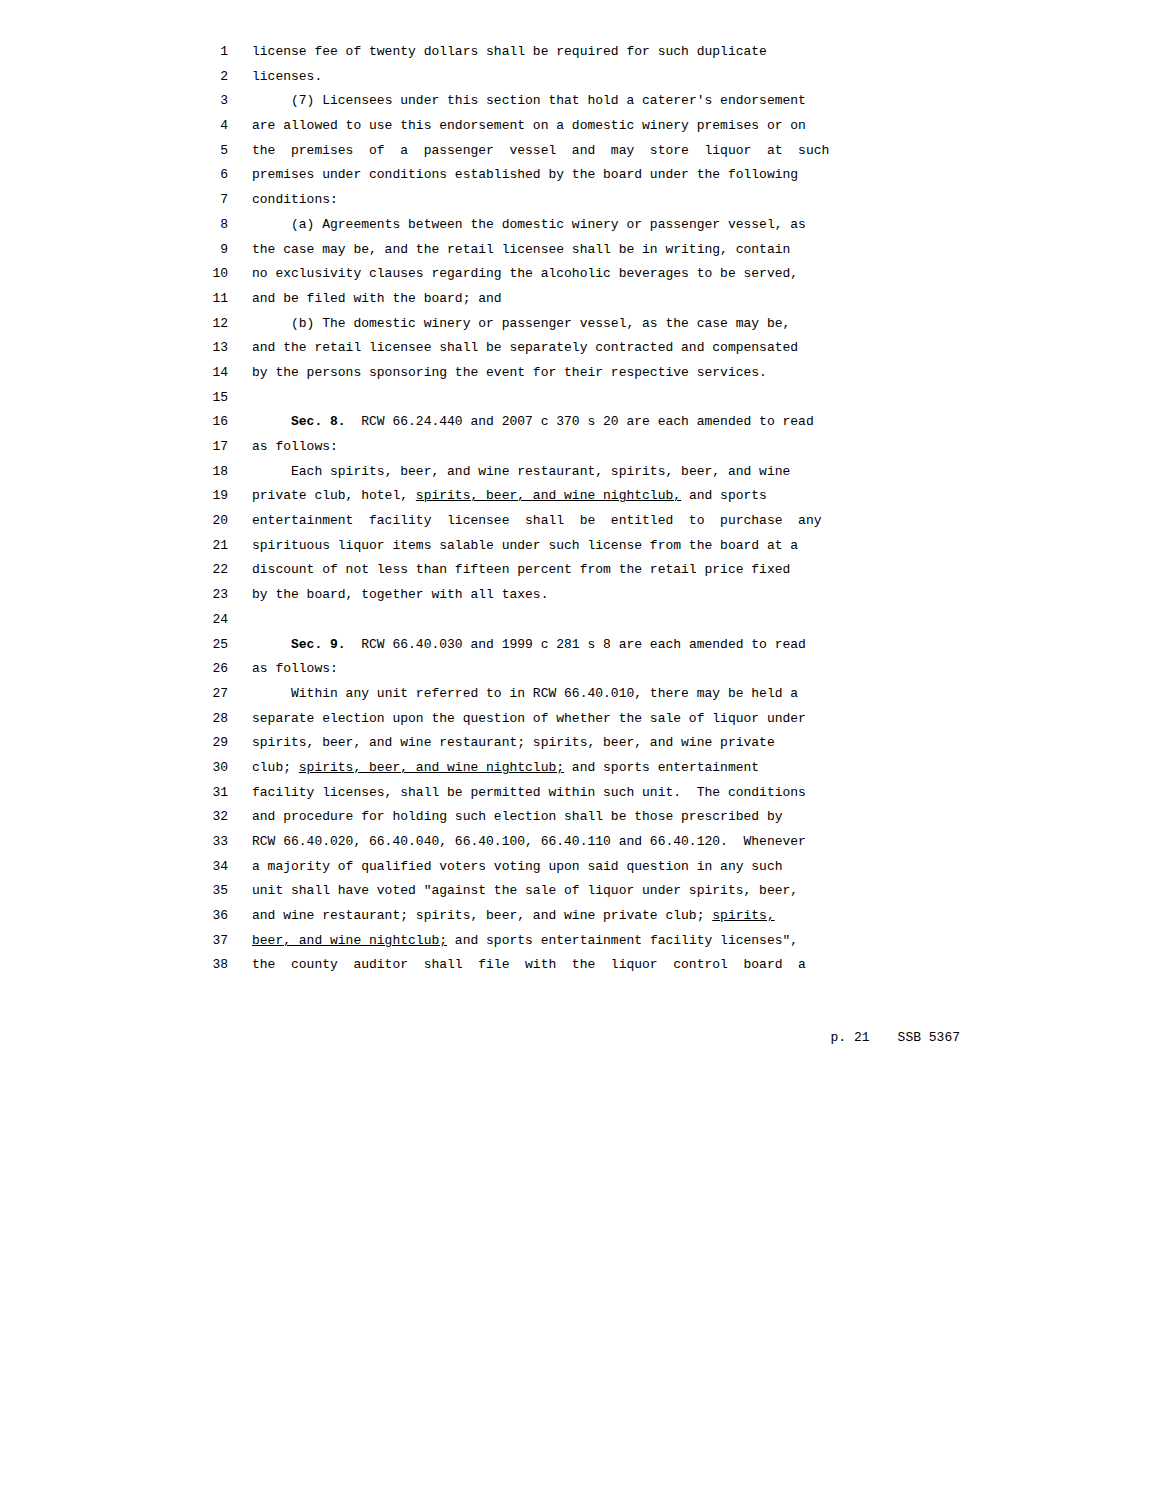license fee of twenty dollars shall be required for such duplicate
licenses.
(7) Licensees under this section that hold a caterer's endorsement
are allowed to use this endorsement on a domestic winery premises or on
the premises of a passenger vessel and may store liquor at such
premises under conditions established by the board under the following
conditions:
(a) Agreements between the domestic winery or passenger vessel, as
the case may be, and the retail licensee shall be in writing, contain
no exclusivity clauses regarding the alcoholic beverages to be served,
and be filed with the board; and
(b) The domestic winery or passenger vessel, as the case may be,
and the retail licensee shall be separately contracted and compensated
by the persons sponsoring the event for their respective services.
Sec. 8. RCW 66.24.440 and 2007 c 370 s 20 are each amended to read
as follows:
Each spirits, beer, and wine restaurant, spirits, beer, and wine
private club, hotel, spirits, beer, and wine nightclub, and sports
entertainment facility licensee shall be entitled to purchase any
spirituous liquor items salable under such license from the board at a
discount of not less than fifteen percent from the retail price fixed
by the board, together with all taxes.
Sec. 9. RCW 66.40.030 and 1999 c 281 s 8 are each amended to read
as follows:
Within any unit referred to in RCW 66.40.010, there may be held a
separate election upon the question of whether the sale of liquor under
spirits, beer, and wine restaurant; spirits, beer, and wine private
club; spirits, beer, and wine nightclub; and sports entertainment
facility licenses, shall be permitted within such unit. The conditions
and procedure for holding such election shall be those prescribed by
RCW 66.40.020, 66.40.040, 66.40.100, 66.40.110 and 66.40.120. Whenever
a majority of qualified voters voting upon said question in any such
unit shall have voted "against the sale of liquor under spirits, beer,
and wine restaurant; spirits, beer, and wine private club; spirits,
beer, and wine nightclub; and sports entertainment facility licenses",
the county auditor shall file with the liquor control board a
p. 21 SSB 5367